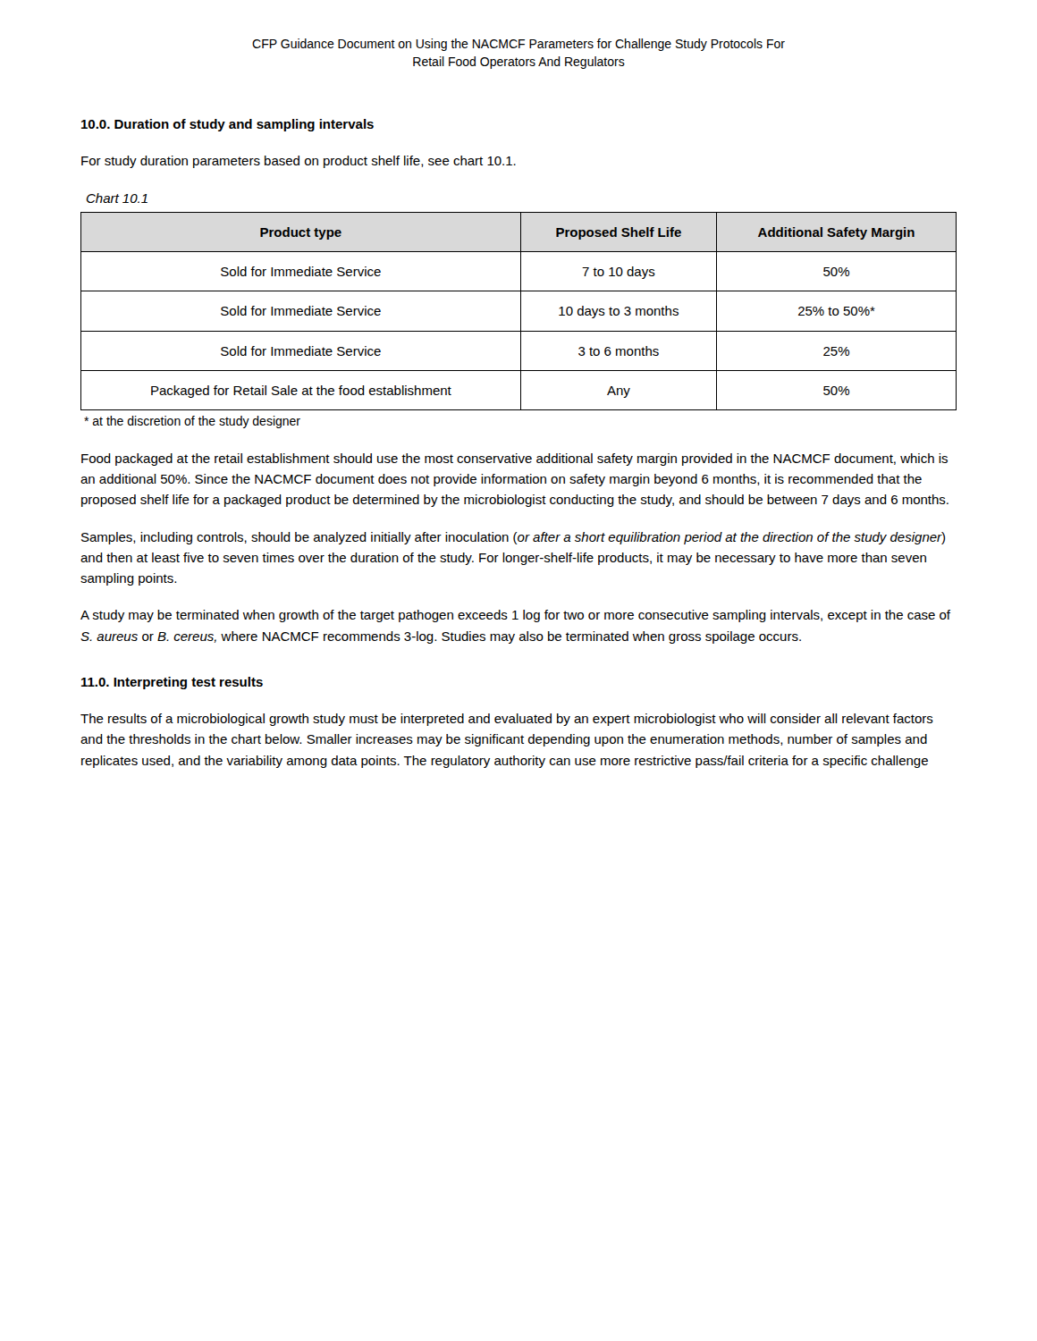CFP Guidance Document on Using the NACMCF Parameters for Challenge Study Protocols For
Retail Food Operators And Regulators
10.0. Duration of study and sampling intervals
For study duration parameters based on product shelf life, see chart 10.1.
Chart 10.1
| Product type | Proposed Shelf Life | Additional Safety Margin |
| --- | --- | --- |
| Sold for Immediate Service | 7 to 10 days | 50% |
| Sold for Immediate Service | 10 days to 3 months | 25% to 50%* |
| Sold for Immediate Service | 3 to 6 months | 25% |
| Packaged for Retail Sale at the food establishment | Any | 50% |
* at the discretion of the study designer
Food packaged at the retail establishment should use the most conservative additional safety margin provided in the NACMCF document, which is an additional 50%. Since the NACMCF document does not provide information on safety margin beyond 6 months, it is recommended that the proposed shelf life for a packaged product be determined by the microbiologist conducting the study, and should be between 7 days and 6 months.
Samples, including controls, should be analyzed initially after inoculation (or after a short equilibration period at the direction of the study designer) and then at least five to seven times over the duration of the study. For longer-shelf-life products, it may be necessary to have more than seven sampling points.
A study may be terminated when growth of the target pathogen exceeds 1 log for two or more consecutive sampling intervals, except in the case of S. aureus or B. cereus, where NACMCF recommends 3-log. Studies may also be terminated when gross spoilage occurs.
11.0. Interpreting test results
The results of a microbiological growth study must be interpreted and evaluated by an expert microbiologist who will consider all relevant factors and the thresholds in the chart below. Smaller increases may be significant depending upon the enumeration methods, number of samples and replicates used, and the variability among data points. The regulatory authority can use more restrictive pass/fail criteria for a specific challenge